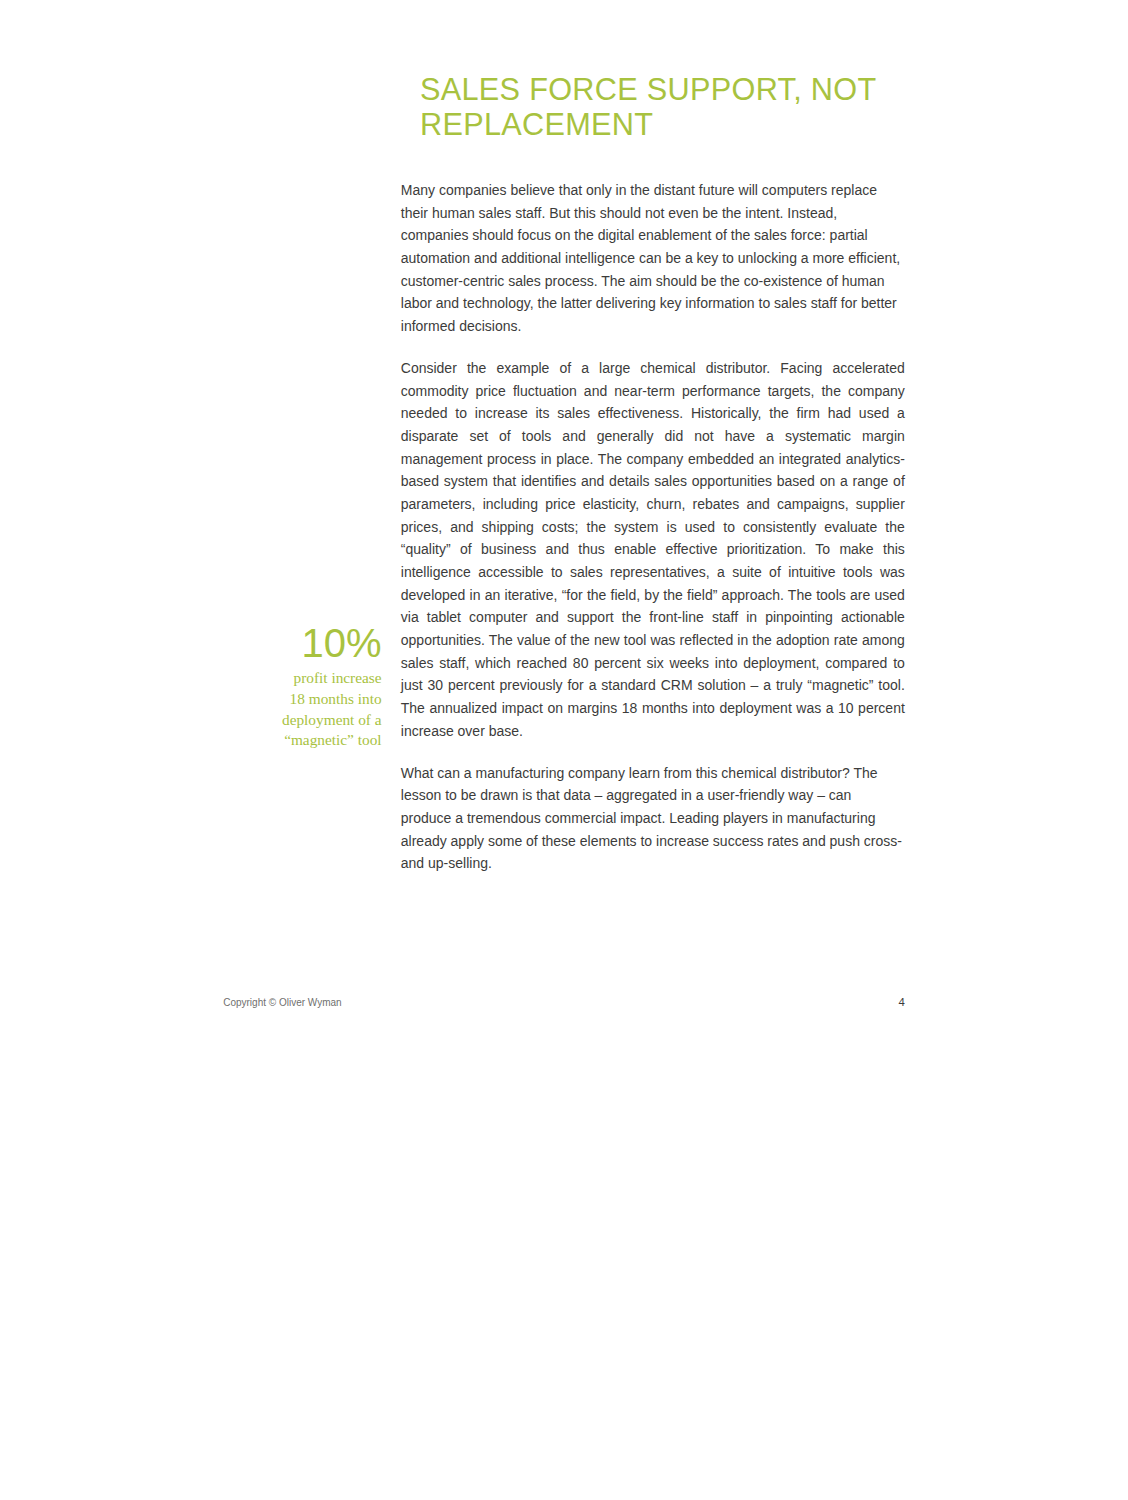SALES FORCE SUPPORT, NOT REPLACEMENT
10%
profit increase
18 months into
deployment of a
“magnetic” tool
Many companies believe that only in the distant future will computers replace their human sales staff. But this should not even be the intent. Instead, companies should focus on the digital enablement of the sales force: partial automation and additional intelligence can be a key to unlocking a more efficient, customer-centric sales process. The aim should be the co-existence of human labor and technology, the latter delivering key information to sales staff for better informed decisions.
Consider the example of a large chemical distributor. Facing accelerated commodity price fluctuation and near-term performance targets, the company needed to increase its sales effectiveness. Historically, the firm had used a disparate set of tools and generally did not have a systematic margin management process in place. The company embedded an integrated analytics-based system that identifies and details sales opportunities based on a range of parameters, including price elasticity, churn, rebates and campaigns, supplier prices, and shipping costs; the system is used to consistently evaluate the “quality” of business and thus enable effective prioritization. To make this intelligence accessible to sales representatives, a suite of intuitive tools was developed in an iterative, “for the field, by the field” approach. The tools are used via tablet computer and support the front-line staff in pinpointing actionable opportunities. The value of the new tool was reflected in the adoption rate among sales staff, which reached 80 percent six weeks into deployment, compared to just 30 percent previously for a standard CRM solution – a truly “magnetic” tool. The annualized impact on margins 18 months into deployment was a 10 percent increase over base.
What can a manufacturing company learn from this chemical distributor? The lesson to be drawn is that data – aggregated in a user-friendly way – can produce a tremendous commercial impact. Leading players in manufacturing already apply some of these elements to increase success rates and push cross- and up-selling.
Copyright © Oliver Wyman 4